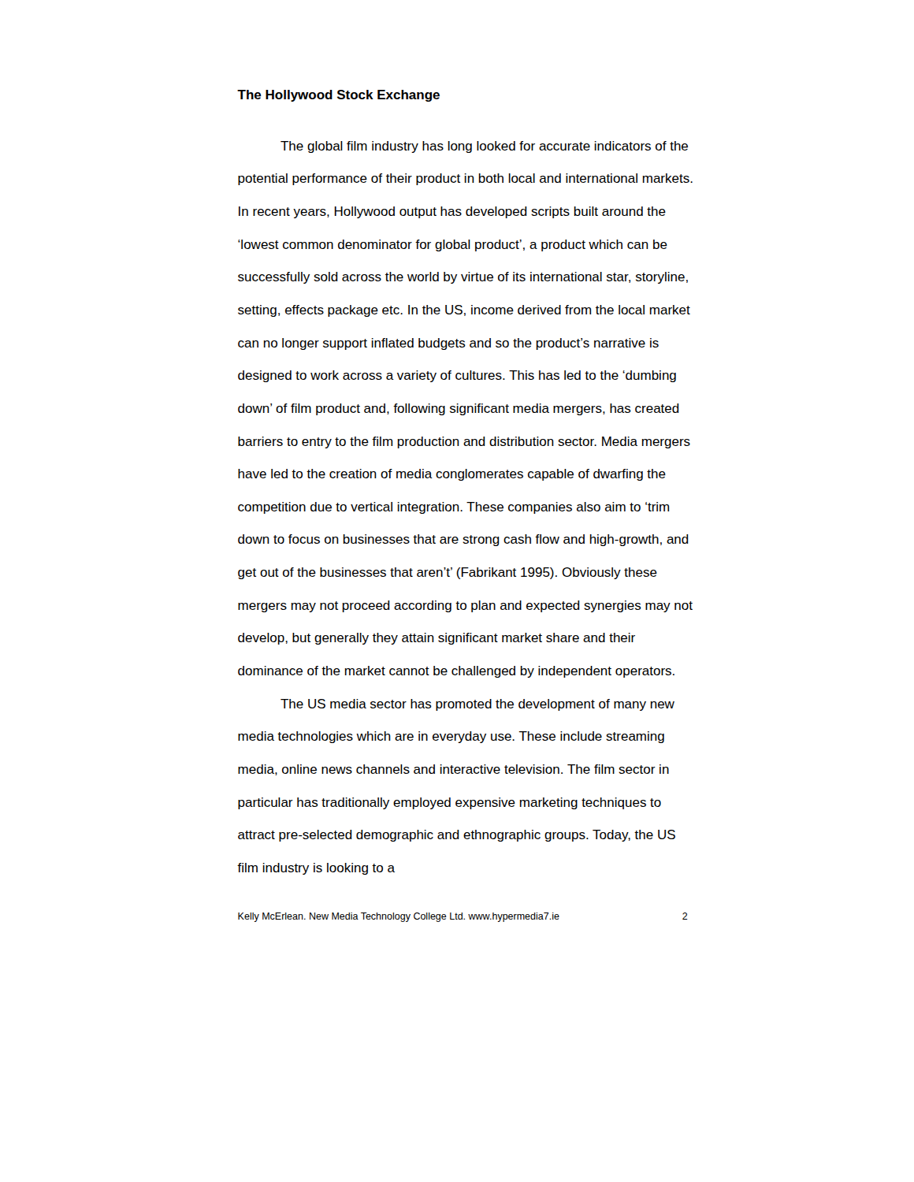The Hollywood Stock Exchange
The global film industry has long looked for accurate indicators of the potential performance of their product in both local and international markets. In recent years, Hollywood output has developed scripts built around the ‘lowest common denominator for global product’, a product which can be successfully sold across the world by virtue of its international star, storyline, setting, effects package etc. In the US, income derived from the local market can no longer support inflated budgets and so the product’s narrative is designed to work across a variety of cultures. This has led to the ‘dumbing down’ of film product and, following significant media mergers, has created barriers to entry to the film production and distribution sector. Media mergers have led to the creation of media conglomerates capable of dwarfing the competition due to vertical integration. These companies also aim to ‘trim down to focus on businesses that are strong cash flow and high-growth, and get out of the businesses that aren’t’ (Fabrikant 1995). Obviously these mergers may not proceed according to plan and expected synergies may not develop, but generally they attain significant market share and their dominance of the market cannot be challenged by independent operators.
The US media sector has promoted the development of many new media technologies which are in everyday use. These include streaming media, online news channels and interactive television. The film sector in particular has traditionally employed expensive marketing techniques to attract pre-selected demographic and ethnographic groups. Today, the US film industry is looking to a
Kelly McErlean. New Media Technology College Ltd. www.hypermedia7.ie 2